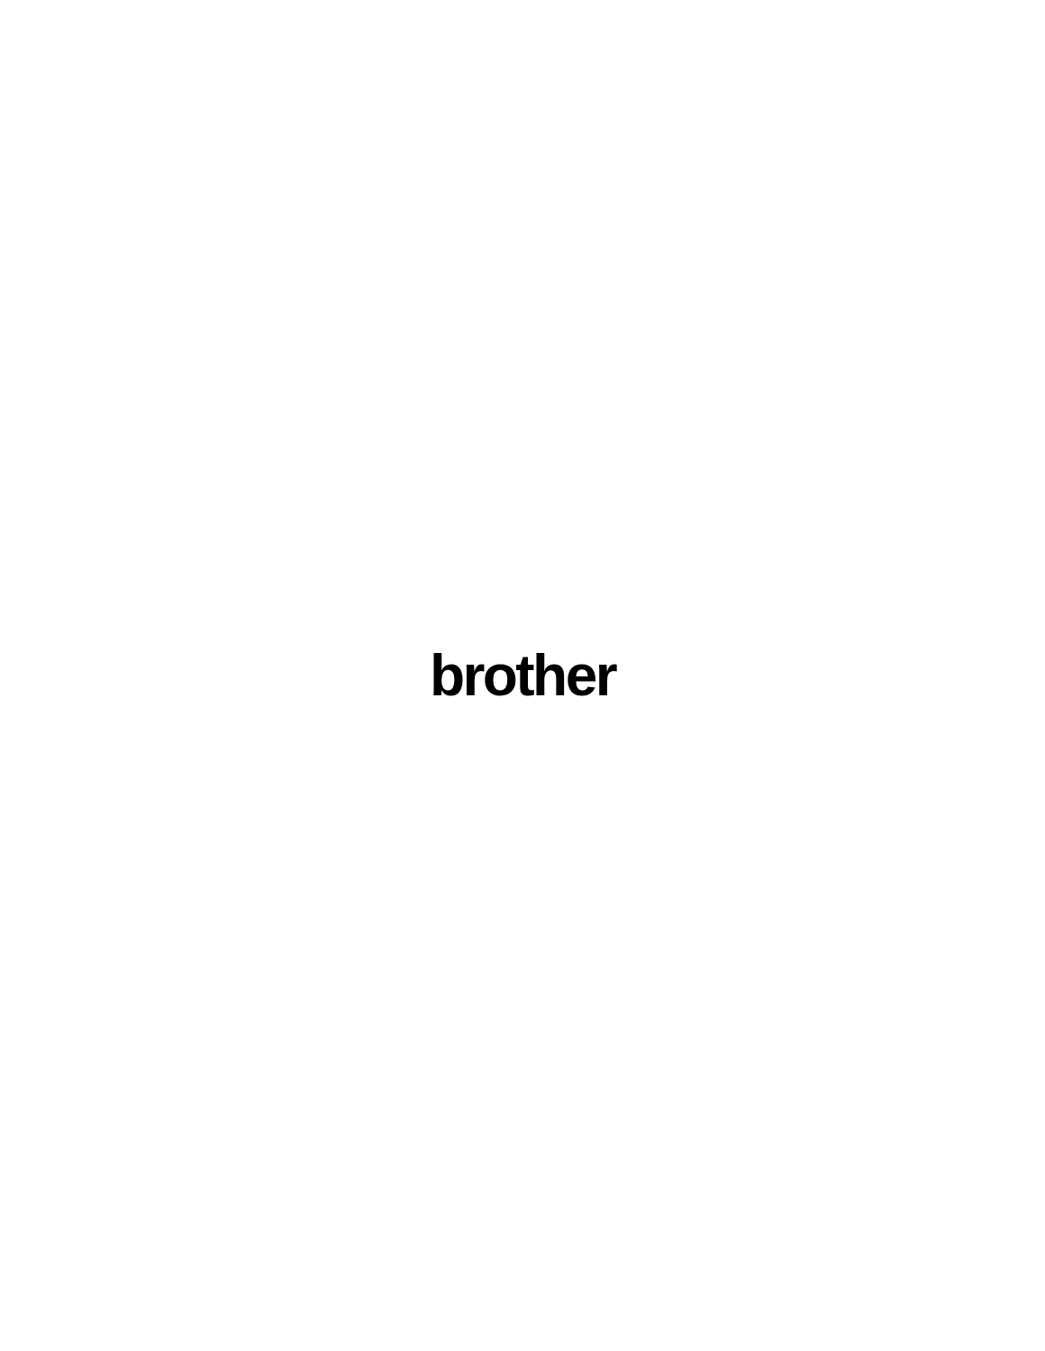brother